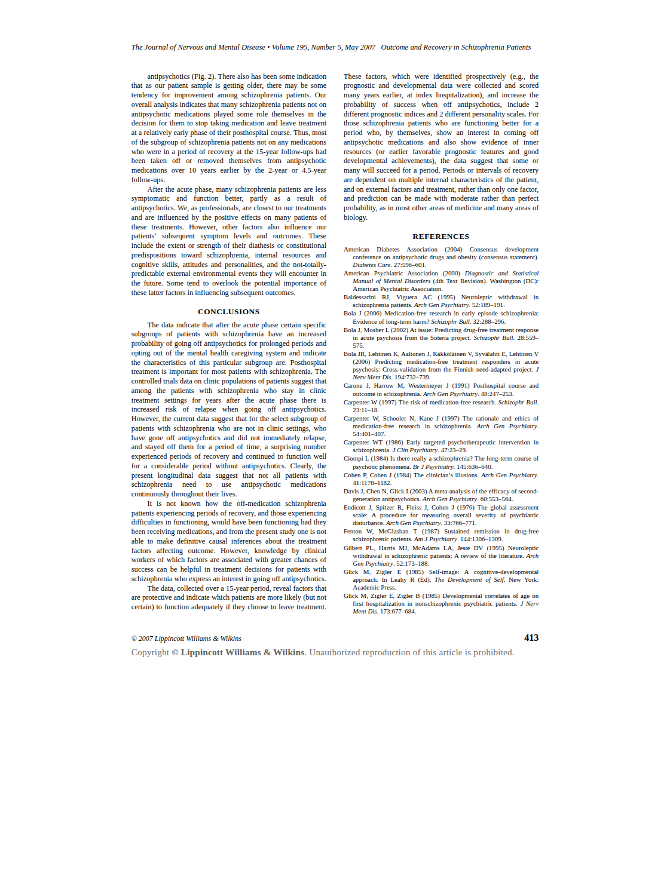The Journal of Nervous and Mental Disease • Volume 195, Number 5, May 2007 Outcome and Recovery in Schizophrenia Patients
antipsychotics (Fig. 2). There also has been some indication that as our patient sample is getting older, there may be some tendency for improvement among schizophrenia patients. Our overall analysis indicates that many schizophrenia patients not on antipsychotic medications played some role themselves in the decision for them to stop taking medication and leave treatment at a relatively early phase of their posthospital course. Thus, most of the subgroup of schizophrenia patients not on any medications who were in a period of recovery at the 15-year follow-ups had been taken off or removed themselves from antipsychotic medications over 10 years earlier by the 2-year or 4.5-year follow-ups.
After the acute phase, many schizophrenia patients are less symptomatic and function better, partly as a result of antipsychotics. We, as professionals, are closest to our treatments and are influenced by the positive effects on many patients of these treatments. However, other factors also influence our patients’ subsequent symptom levels and outcomes. These include the extent or strength of their diathesis or constitutional predispositions toward schizophrenia, internal resources and cognitive skills, attitudes and personalities, and the not-totally-predictable external environmental events they will encounter in the future. Some tend to overlook the potential importance of these latter factors in influencing subsequent outcomes.
CONCLUSIONS
The data indicate that after the acute phase certain specific subgroups of patients with schizophrenia have an increased probability of going off antipsychotics for prolonged periods and opting out of the mental health caregiving system and indicate the characteristics of this particular subgroup are. Posthospital treatment is important for most patients with schizophrenia. The controlled trials data on clinic populations of patients suggest that among the patients with schizophrenia who stay in clinic treatment settings for years after the acute phase there is increased risk of relapse when going off antipsychotics. However, the current data suggest that for the select subgroup of patients with schizophrenia who are not in clinic settings, who have gone off antipsychotics and did not immediately relapse, and stayed off them for a period of time, a surprising number experienced periods of recovery and continued to function well for a considerable period without antipsychotics. Clearly, the present longitudinal data suggest that not all patients with schizophrenia need to use antipsychotic medications continuously throughout their lives.
It is not known how the off-medication schizophrenia patients experiencing periods of recovery, and those experiencing difficulties in functioning, would have been functioning had they been receiving medications, and from the present study one is not able to make definitive causal inferences about the treatment factors affecting outcome. However, knowledge by clinical workers of which factors are associated with greater chances of success can be helpful in treatment decisions for patients with schizophrenia who express an interest in going off antipsychotics.
The data, collected over a 15-year period, reveal factors that are protective and indicate which patients are more likely (but not certain) to function adequately if they choose to leave treatment. These factors, which were identified prospectively (e.g., the prognostic and developmental data were collected and scored many years earlier, at index hospitalization), and increase the probability of success when off antipsychotics, include 2 different prognostic indices and 2 different personality scales. For those schizophrenia patients who are functioning better for a period who, by themselves, show an interest in coming off antipsychotic medications and also show evidence of inner resources (or earlier favorable prognostic features and good developmental achievements), the data suggest that some or many will succeed for a period. Periods or intervals of recovery are dependent on multiple internal characteristics of the patient, and on external factors and treatment, rather than only one factor, and prediction can be made with moderate rather than perfect probability, as in most other areas of medicine and many areas of biology.
REFERENCES
American Diabetes Association (2004) Consensus development conference on antipsychotic drugs and obesity (consensus statement). Diabetes Care. 27:596–601.
American Psychiatric Association (2000) Diagnostic and Statistical Manual of Mental Disorders (4th Text Revision). Washington (DC): American Psychiatric Association.
Baldessarini RJ, Viguera AC (1995) Neuroleptic withdrawal in schizophrenia patients. Arch Gen Psychiatry. 52:189–191.
Bola J (2006) Medication-free research in early episode schizophrenia: Evidence of long-term harm? Schizophr Bull. 32:288–296.
Bola J, Mosher L (2002) At issue: Predicting drug-free treatment response in acute psychosis from the Soteria project. Schizophr Bull. 28:559–575.
Bola JR, Lehtinen K, Aaltonen J, Räkköläinen V, Syvälahti E, Lehtinen V (2006) Predicting medication-free treatment responders in acute psychosis: Cross-validation from the Finnish need-adapted project. J Nerv Ment Dis. 194:732–739.
Carone J, Harrow M, Westermeyer J (1991) Posthospital course and outcome in schizophrenia. Arch Gen Psychiatry. 48:247–253.
Carpenter W (1997) The risk of medication-free research. Schizophr Bull. 23:11–18.
Carpenter W, Schooler N, Kane J (1997) The rationale and ethics of medication-free research in schizophrenia. Arch Gen Psychiatry. 54:401–407.
Carpenter WT (1986) Early targeted psychotherapeutic intervention in schizophrenia. J Clin Psychiatry. 47:23–29.
Ciompi L (1984) Is there really a schizophrenia? The long-term course of psychotic phenomena. Br J Psychiatry. 145:636–640.
Cohen P, Cohen J (1984) The clinician’s illusions. Arch Gen Psychiatry. 41:1178–1182.
Davis J, Chen N, Glick I (2003) A meta-analysis of the efficacy of second-generation antipsychotics. Arch Gen Psychiatry. 60:553–564.
Endicott J, Spitzer R, Fleiss J, Cohen J (1976) The global assessment scale: A procedure for measuring overall severity of psychiatric disturbance. Arch Gen Psychiatry. 33:766–771.
Fenton W, McGlashan T (1987) Sustained remission in drug-free schizophrenic patients. Am J Psychiatry. 144:1306–1309.
Gilbert PL, Harris MJ, McAdams LA, Jeste DV (1995) Neuroleptic withdrawal in schizophrenic patients: A review of the literature. Arch Gen Psychiatry. 52:173–188.
Glick M, Zigler E (1985) Self-image: A cognitive-developmental approach. In Leahy R (Ed), The Development of Self. New York: Academic Press.
Glick M, Zigler E, Zigler B (1985) Developmental correlates of age on first hospitalization in nonschizophrenic psychiatric patients. J Nerv Ment Dis. 173:677–684.
© 2007 Lippincott Williams & Wilkins
413
Copyright © Lippincott Williams & Wilkins. Unauthorized reproduction of this article is prohibited.